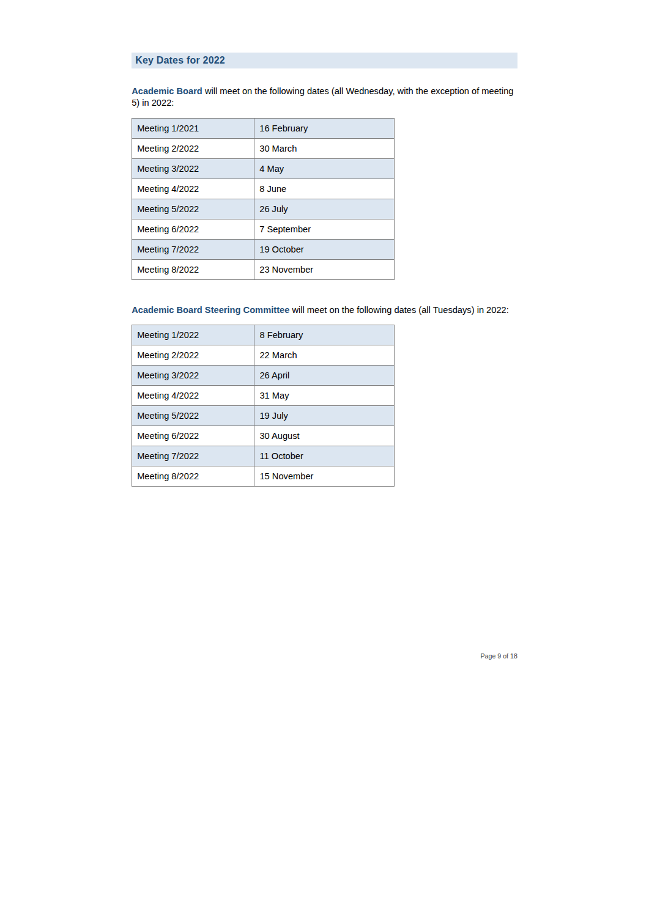Key Dates for 2022
Academic Board will meet on the following dates (all Wednesday, with the exception of meeting 5) in 2022:
| Meeting 1/2021 | 16 February |
| Meeting 2/2022 | 30 March |
| Meeting 3/2022 | 4 May |
| Meeting 4/2022 | 8 June |
| Meeting 5/2022 | 26 July |
| Meeting 6/2022 | 7 September |
| Meeting 7/2022 | 19 October |
| Meeting 8/2022 | 23 November |
Academic Board Steering Committee will meet on the following dates (all Tuesdays) in 2022:
| Meeting 1/2022 | 8 February |
| Meeting 2/2022 | 22 March |
| Meeting 3/2022 | 26 April |
| Meeting 4/2022 | 31 May |
| Meeting 5/2022 | 19 July |
| Meeting 6/2022 | 30 August |
| Meeting 7/2022 | 11 October |
| Meeting 8/2022 | 15 November |
Page 9 of 18